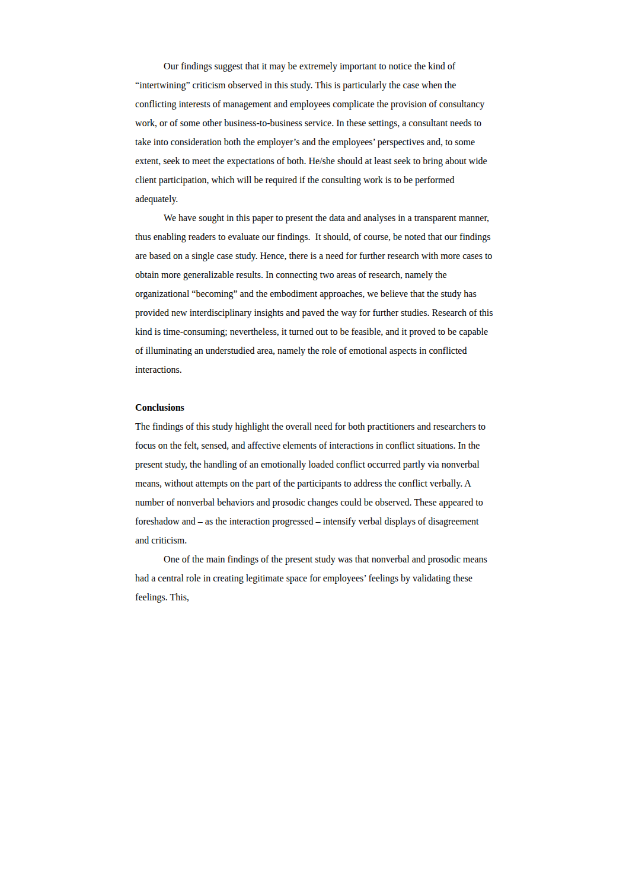Our findings suggest that it may be extremely important to notice the kind of “intertwining” criticism observed in this study. This is particularly the case when the conflicting interests of management and employees complicate the provision of consultancy work, or of some other business-to-business service. In these settings, a consultant needs to take into consideration both the employer’s and the employees’ perspectives and, to some extent, seek to meet the expectations of both. He/she should at least seek to bring about wide client participation, which will be required if the consulting work is to be performed adequately.
We have sought in this paper to present the data and analyses in a transparent manner, thus enabling readers to evaluate our findings. It should, of course, be noted that our findings are based on a single case study. Hence, there is a need for further research with more cases to obtain more generalizable results. In connecting two areas of research, namely the organizational “becoming” and the embodiment approaches, we believe that the study has provided new interdisciplinary insights and paved the way for further studies. Research of this kind is time-consuming; nevertheless, it turned out to be feasible, and it proved to be capable of illuminating an understudied area, namely the role of emotional aspects in conflicted interactions.
Conclusions
The findings of this study highlight the overall need for both practitioners and researchers to focus on the felt, sensed, and affective elements of interactions in conflict situations. In the present study, the handling of an emotionally loaded conflict occurred partly via nonverbal means, without attempts on the part of the participants to address the conflict verbally. A number of nonverbal behaviors and prosodic changes could be observed. These appeared to foreshadow and – as the interaction progressed – intensify verbal displays of disagreement and criticism.
One of the main findings of the present study was that nonverbal and prosodic means had a central role in creating legitimate space for employees’ feelings by validating these feelings. This,